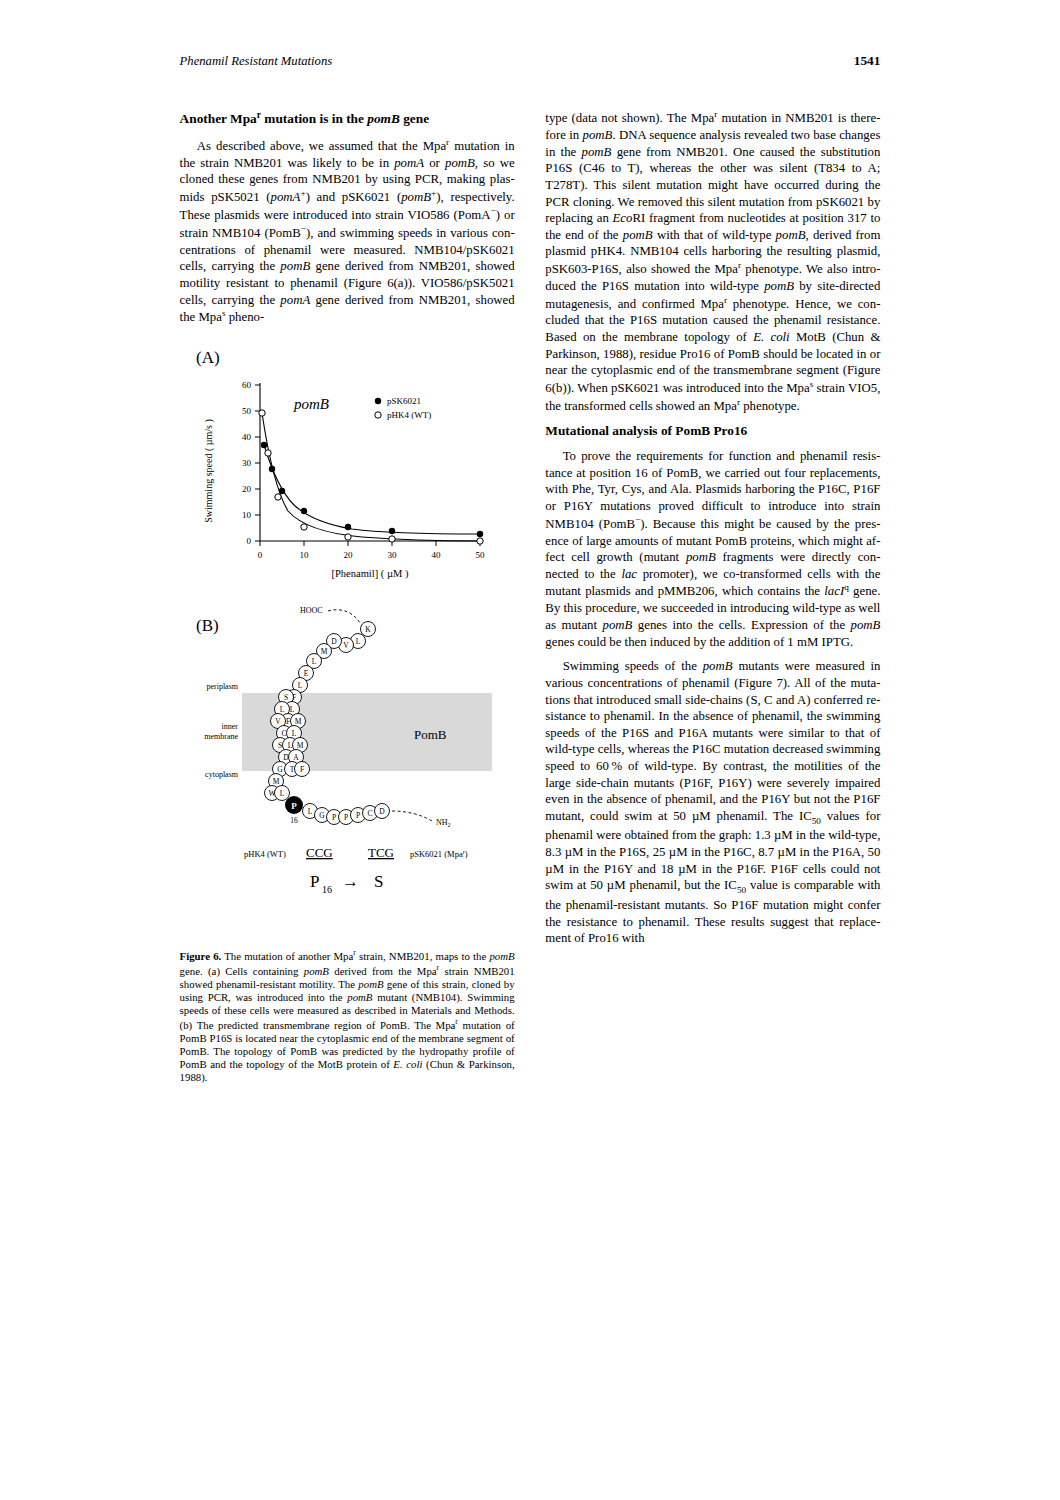Phenamil Resistant Mutations
1541
Another Mpar mutation is in the pomB gene
As described above, we assumed that the Mpar mutation in the strain NMB201 was likely to be in pomA or pomB, so we cloned these genes from NMB201 by using PCR, making plasmids pSK5021 (pomA+) and pSK6021 (pomB+), respectively. These plasmids were introduced into strain VIO586 (PomA−) or strain NMB104 (PomB−), and swimming speeds in various concentrations of phenamil were measured. NMB104/pSK6021 cells, carrying the pomB gene derived from NMB201, showed motility resistant to phenamil (Figure 6(a)). VIO586/pSK5021 cells, carrying the pomA gene derived from NMB201, showed the Mpas pheno-
(A) 0 10 20 30 40 50 60 0 10 20 30 40 50 Swimming speed ( µm/s ) [Phenamil] ( µM ) pomB pSK6021 pHK4 (WT) (B) periplasm inner membrane cytoplasm PomB HOOC K L V D M L E L F S L L F V M C L S L M D A G T F M W L P 16 L G P P P C D NH2 pHK4 (WT) CCG TCG pSK6021 (Mpar) P 16 → S
Figure 6. The mutation of another Mpar strain, NMB201, maps to the pomB gene. (a) Cells containing pomB derived from the Mpar strain NMB201 showed phenamil-resistant motility. The pomB gene of this strain, cloned by using PCR, was introduced into the pomB mutant (NMB104). Swimming speeds of these cells were measured as described in Materials and Methods. (b) The predicted transmembrane region of PomB. The Mpar mutation of PomB P16S is located near the cytoplasmic end of the membrane segment of PomB. The topology of PomB was predicted by the hydropathy profile of PomB and the topology of the MotB protein of E. coli (Chun & Parkinson, 1988).
type (data not shown). The Mpar mutation in NMB201 is therefore in pomB. DNA sequence analysis revealed two base changes in the pomB gene from NMB201. One caused the substitution P16S (C46 to T), whereas the other was silent (T834 to A; T278T). This silent mutation might have occurred during the PCR cloning. We removed this silent mutation from pSK6021 by replacing an Eco RI fragment from nucleotides at position 317 to the end of the pomB with that of wild-type pomB, derived from plasmid pHK4. NMB104 cells harboring the resulting plasmid, pSK603-P16S, also showed the Mpar phenotype. We also introduced the P16S mutation into wild-type pomB by site-directed mutagenesis, and confirmed Mpar phenotype. Hence, we concluded that the P16S mutation caused the phenamil resistance. Based on the membrane topology of E. coli MotB (Chun & Parkinson, 1988), residue Pro16 of PomB should be located in or near the cytoplasmic end of the transmembrane segment (Figure 6(b)). When pSK6021 was introduced into the Mpas strain VIO5, the transformed cells showed an Mpar phenotype.
Mutational analysis of PomB Pro16
To prove the requirements for function and phenamil resistance at position 16 of PomB, we carried out four replacements, with Phe, Tyr, Cys, and Ala. Plasmids harboring the P16C, P16F or P16Y mutations proved difficult to introduce into strain NMB104 (PomB−). Because this might be caused by the presence of large amounts of mutant PomB proteins, which might affect cell growth (mutant pomB fragments were directly connected to the lac promoter), we co-transformed cells with the mutant plasmids and pMMB206, which contains the lacIq gene. By this procedure, we succeeded in introducing wild-type as well as mutant pomB genes into the cells. Expression of the pomB genes could be then induced by the addition of 1 mM IPTG.
Swimming speeds of the pomB mutants were measured in various concentrations of phenamil (Figure 7). All of the mutations that introduced small side-chains (S, C and A) conferred resistance to phenamil. In the absence of phenamil, the swimming speeds of the P16S and P16A mutants were similar to that of wild-type cells, whereas the P16C mutation decreased swimming speed to 60 % of wild-type. By contrast, the motilities of the large side-chain mutants (P16F, P16Y) were severely impaired even in the absence of phenamil, and the P16Y but not the P16F mutant, could swim at 50 µM phenamil. The IC50 values for phenamil were obtained from the graph: 1.3 µM in the wild-type, 8.3 µM in the P16S, 25 µM in the P16C, 8.7 µM in the P16A, 50 µM in the P16Y and 18 µM in the P16F. P16F cells could not swim at 50 µM phenamil, but the IC50 value is comparable with the phenamil-resistant mutants. So P16F mutation might confer the resistance to phenamil. These results suggest that replacement of Pro16 with